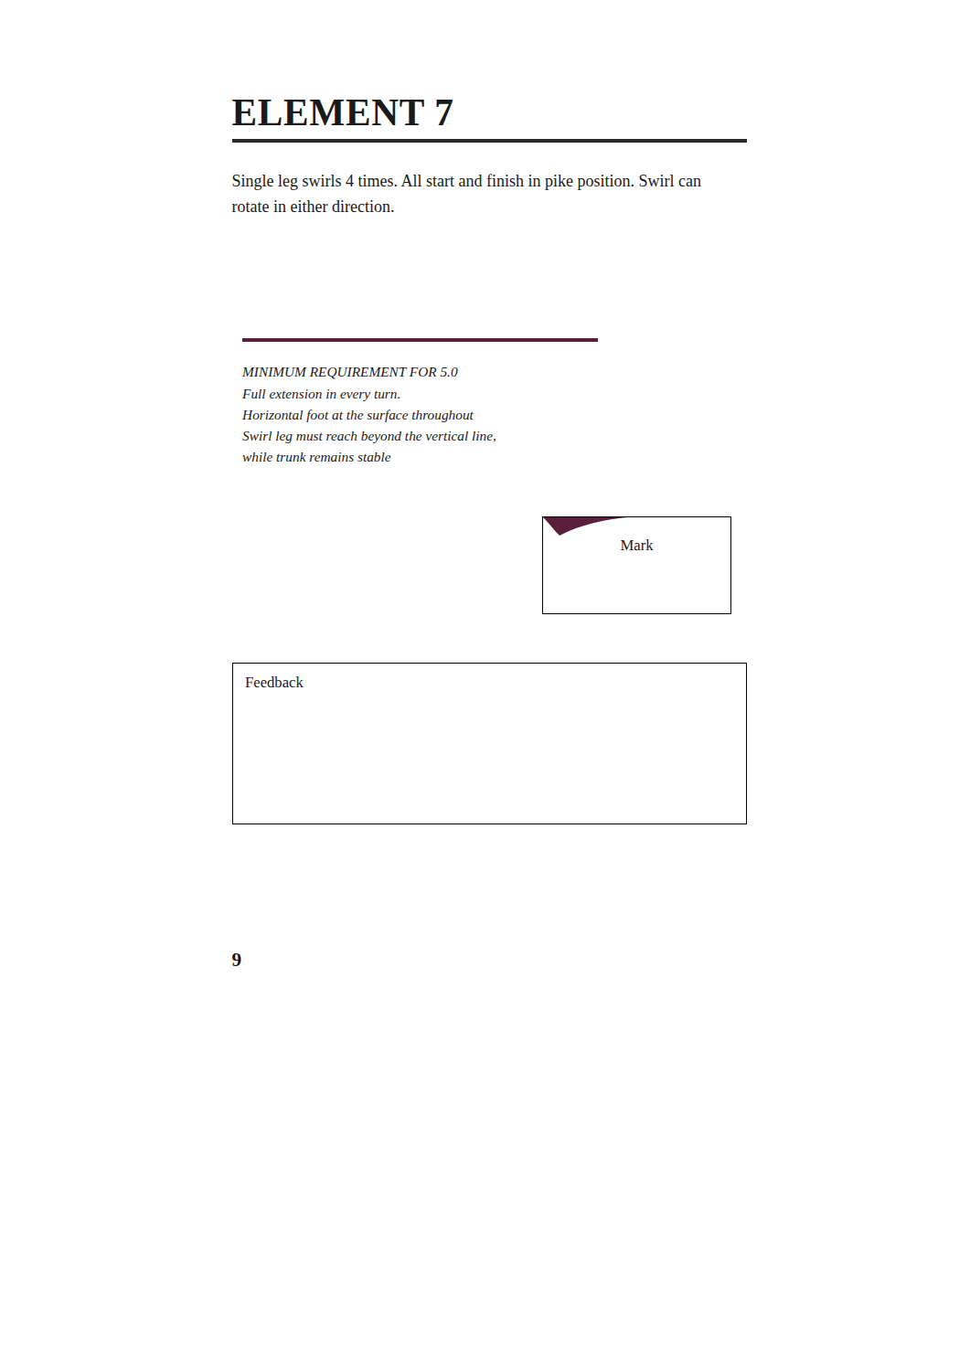ELEMENT 7
Single leg swirls 4 times. All start and finish in pike position. Swirl can rotate in either direction.
MINIMUM REQUIREMENT FOR 5.0
Full extension in every turn.
Horizontal foot at the surface throughout
Swirl leg must reach beyond the vertical line,
while trunk remains stable
Mark
Feedback
9